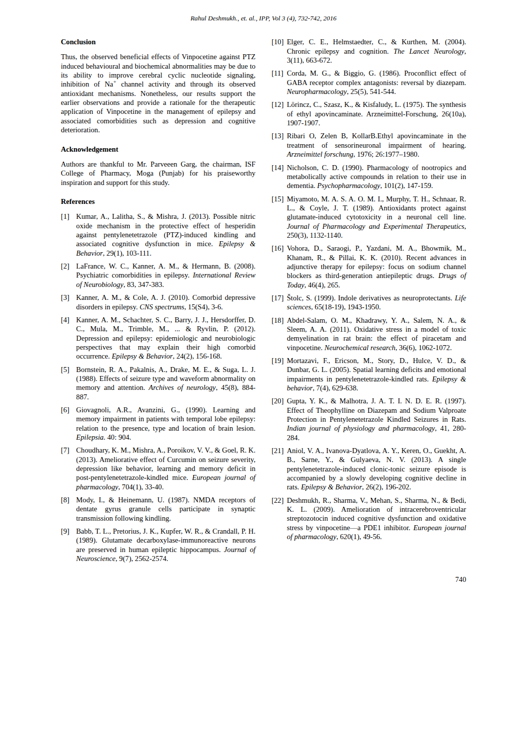Rahul Deshmukh., et. al., IPP, Vol 3 (4), 732-742, 2016
Conclusion
Thus, the observed beneficial effects of Vinpocetine against PTZ induced behavioural and biochemical abnormalities may be due to its ability to improve cerebral cyclic nucleotide signaling, inhibition of Na+ channel activity and through its observed antioxidant mechanisms. Nonetheless, our results support the earlier observations and provide a rationale for the therapeutic application of Vinpocetine in the management of epilepsy and associated comorbidities such as depression and cognitive deterioration.
Acknowledgement
Authors are thankful to Mr. Parveeen Garg, the chairman, ISF College of Pharmacy, Moga (Punjab) for his praiseworthy inspiration and support for this study.
References
[1] Kumar, A., Lalitha, S., & Mishra, J. (2013). Possible nitric oxide mechanism in the protective effect of hesperidin against pentylenetetrazole (PTZ)-induced kindling and associated cognitive dysfunction in mice. Epilepsy & Behavior, 29(1), 103-111.
[2] LaFrance, W. C., Kanner, A. M., & Hermann, B. (2008). Psychiatric comorbidities in epilepsy. International Review of Neurobiology, 83, 347-383.
[3] Kanner, A. M., & Cole, A. J. (2010). Comorbid depressive disorders in epilepsy. CNS spectrums, 15(S4), 3-6.
[4] Kanner, A. M., Schachter, S. C., Barry, J. J., Hersdorffer, D. C., Mula, M., Trimble, M., ... & Ryvlin, P. (2012). Depression and epilepsy: epidemiologic and neurobiologic perspectives that may explain their high comorbid occurrence. Epilepsy & Behavior, 24(2), 156-168.
[5] Bornstein, R. A., Pakalnis, A., Drake, M. E., & Suga, L. J. (1988). Effects of seizure type and waveform abnormality on memory and attention. Archives of neurology, 45(8), 884-887.
[6] Giovagnoli, A.R., Avanzini, G., (1990). Learning and memory impairment in patients with temporal lobe epilepsy: relation to the presence, type and location of brain lesion. Epilepsia. 40: 904.
[7] Choudhary, K. M., Mishra, A., Poroikov, V. V., & Goel, R. K. (2013). Ameliorative effect of Curcumin on seizure severity, depression like behavior, learning and memory deficit in post-pentylenetetrazole-kindled mice. European journal of pharmacology, 704(1), 33-40.
[8] Mody, I., & Heinemann, U. (1987). NMDA receptors of dentate gyrus granule cells participate in synaptic transmission following kindling.
[9] Babb, T. L., Pretorius, J. K., Kupfer, W. R., & Crandall, P. H. (1989). Glutamate decarboxylase-immunoreactive neurons are preserved in human epileptic hippocampus. Journal of Neuroscience, 9(7), 2562-2574.
[10] Elger, C. E., Helmstaedter, C., & Kurthen, M. (2004). Chronic epilepsy and cognition. The Lancet Neurology, 3(11), 663-672.
[11] Corda, M. G., & Biggio, G. (1986). Proconflict effect of GABA receptor complex antagonists: reversal by diazepam. Neuropharmacology, 25(5), 541-544.
[12] Lörincz, C., Szasz, K., & Kisfaludy, L. (1975). The synthesis of ethyl apovincaminate. Arzneimittel-Forschung, 26(10a), 1907-1907.
[13] Ribari O, Zelen B, KollarB.Ethyl apovincaminate in the treatment of sensorineuronal impairment of hearing. Arzneimittel forschung, 1976; 26:1977–1980.
[14] Nicholson, C. D. (1990). Pharmacology of nootropics and metabolically active compounds in relation to their use in dementia. Psychopharmacology, 101(2), 147-159.
[15] Miyamoto, M. A. S. A. O. M. I., Murphy, T. H., Schnaar, R. L., & Coyle, J. T. (1989). Antioxidants protect against glutamate-induced cytotoxicity in a neuronal cell line. Journal of Pharmacology and Experimental Therapeutics, 250(3), 1132-1140.
[16] Vohora, D., Saraogi, P., Yazdani, M. A., Bhowmik, M., Khanam, R., & Pillai, K. K. (2010). Recent advances in adjunctive therapy for epilepsy: focus on sodium channel blockers as third-generation antiepileptic drugs. Drugs of Today, 46(4), 265.
[17] Štolc, S. (1999). Indole derivatives as neuroprotectants. Life sciences, 65(18-19), 1943-1950.
[18] Abdel-Salam, O. M., Khadrawy, Y. A., Salem, N. A., & Sleem, A. A. (2011). Oxidative stress in a model of toxic demyelination in rat brain: the effect of piracetam and vinpocetine. Neurochemical research, 36(6), 1062-1072.
[19] Mortazavi, F., Ericson, M., Story, D., Hulce, V. D., & Dunbar, G. L. (2005). Spatial learning deficits and emotional impairments in pentylenetetrazole-kindled rats. Epilepsy & behavior, 7(4), 629-638.
[20] Gupta, Y. K., & Malhotra, J. A. T. I. N. D. E. R. (1997). Effect of Theophylline on Diazepam and Sodium Valproate Protection in Pentylenetetrazole Kindled Seizures in Rats. Indian journal of physiology and pharmacology, 41, 280-284.
[21] Aniol, V. A., Ivanova-Dyatlova, A. Y., Keren, O., Guekht, A. B., Sarne, Y., & Gulyaeva, N. V. (2013). A single pentylenetetrazole-induced clonic-tonic seizure episode is accompanied by a slowly developing cognitive decline in rats. Epilepsy & Behavior, 26(2), 196-202.
[22] Deshmukh, R., Sharma, V., Mehan, S., Sharma, N., & Bedi, K. L. (2009). Amelioration of intracerebroventricular streptozotocin induced cognitive dysfunction and oxidative stress by vinpocetine—a PDE1 inhibitor. European journal of pharmacology, 620(1), 49-56.
740